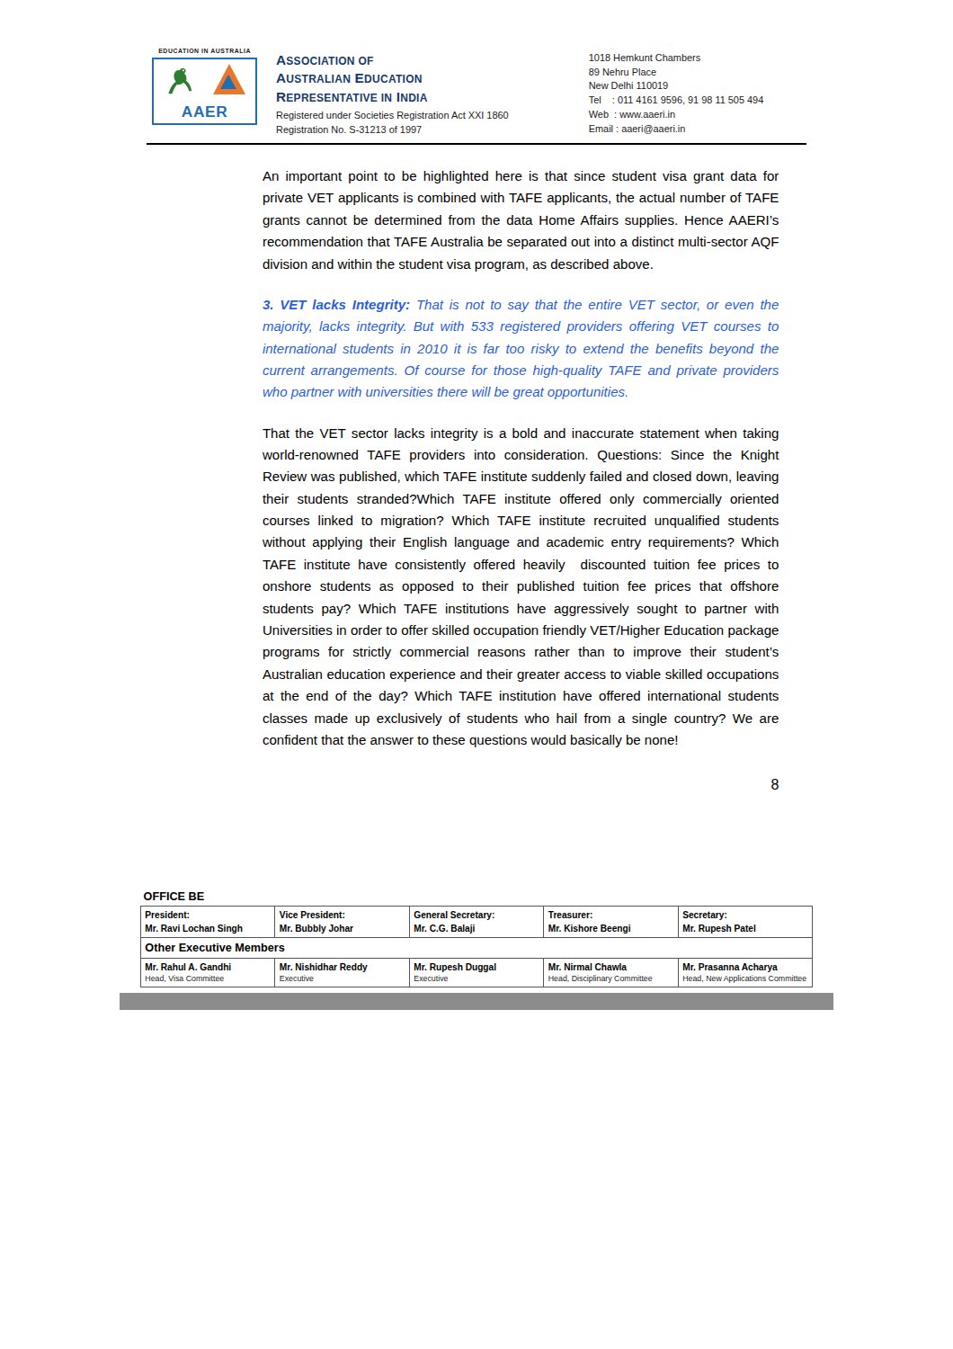EDUCATION IN AUSTRALIA
AAER
ASSOCIATION OF
AUSTRALIAN EDUCATION
REPRESENTATIVE IN INDIA
Registered under Societies Registration Act XXI 1860
Registration No. S-31213 of 1997
1018 Hemkunt Chambers
89 Nehru Place
New Delhi 110019
Tel : 011 4161 9596, 91 98 11 505 494
Web : www.aaeri.in
Email : aaeri@aaeri.in
An important point to be highlighted here is that since student visa grant data for private VET applicants is combined with TAFE applicants, the actual number of TAFE grants cannot be determined from the data Home Affairs supplies. Hence AAERI’s recommendation that TAFE Australia be separated out into a distinct multi-sector AQF division and within the student visa program, as described above.
3. VET lacks Integrity: That is not to say that the entire VET sector, or even the majority, lacks integrity. But with 533 registered providers offering VET courses to international students in 2010 it is far too risky to extend the benefits beyond the current arrangements. Of course for those high-quality TAFE and private providers who partner with universities there will be great opportunities.
That the VET sector lacks integrity is a bold and inaccurate statement when taking world-renowned TAFE providers into consideration. Questions: Since the Knight Review was published, which TAFE institute suddenly failed and closed down, leaving their students stranded?Which TAFE institute offered only commercially oriented courses linked to migration? Which TAFE institute recruited unqualified students without applying their English language and academic entry requirements? Which TAFE institute have consistently offered heavily discounted tuition fee prices to onshore students as opposed to their published tuition fee prices that offshore students pay? Which TAFE institutions have aggressively sought to partner with Universities in order to offer skilled occupation friendly VET/Higher Education package programs for strictly commercial reasons rather than to improve their student’s Australian education experience and their greater access to viable skilled occupations at the end of the day? Which TAFE institution have offered international students classes made up exclusively of students who hail from a single country? We are confident that the answer to these questions would basically be none!
8
OFFICE BE
| President: Mr. Ravi Lochan Singh | Vice President: Mr. Bubbly Johar | General Secretary: Mr. C.G. Balaji | Treasurer: Mr. Kishore Beengi | Secretary: Mr. Rupesh Patel |
| Other Executive Members |
| Mr. Rahul A. Gandhi Head, Visa Committee | Mr. Nishidhar Reddy Executive | Mr. Rupesh Duggal Executive | Mr. Nirmal Chawla Head, Disciplinary Committee | Mr. Prasanna Acharya Head, New Applications Committee |